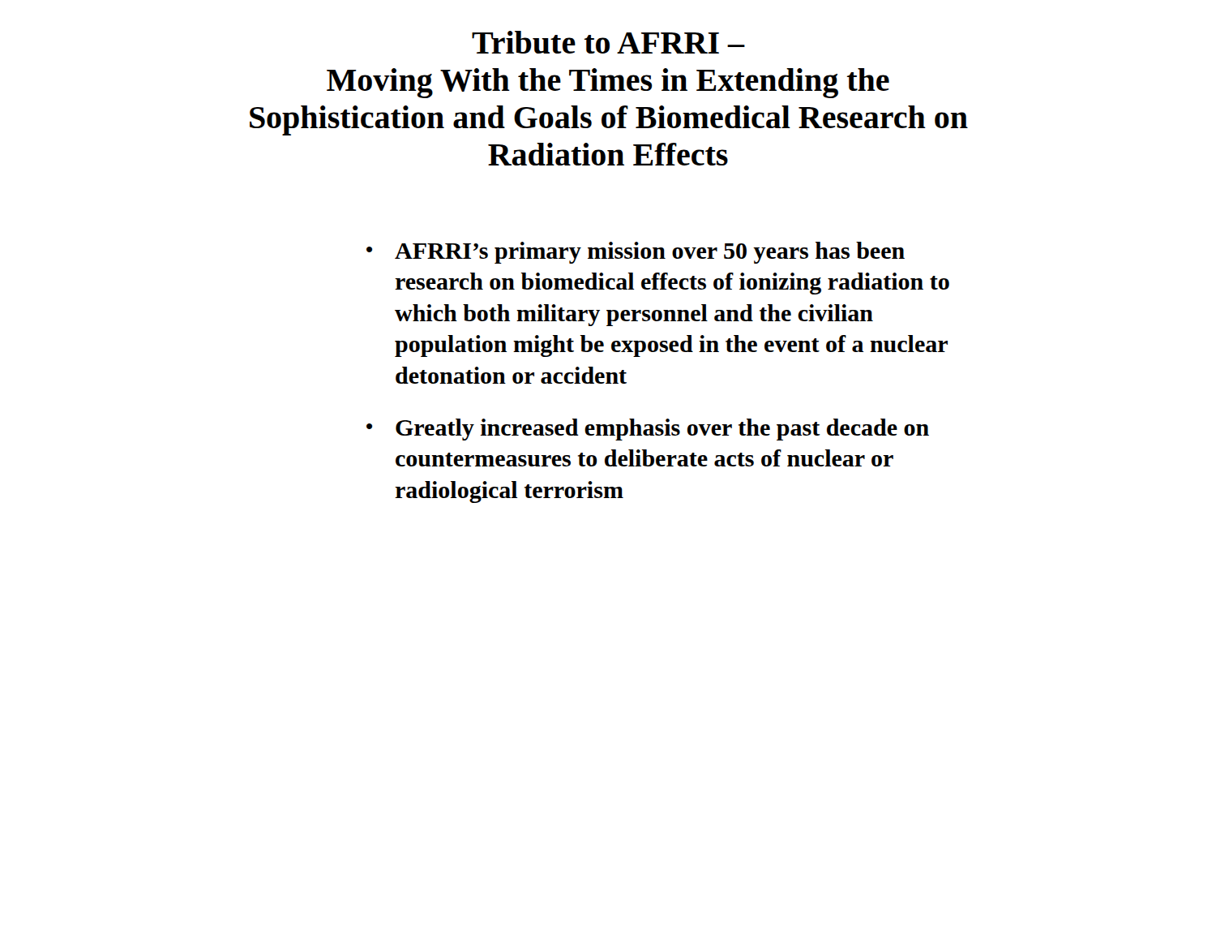Tribute to AFRRI –
Moving With the Times in Extending the Sophistication and Goals of Biomedical Research on Radiation Effects
AFRRI’s primary mission over 50 years has been research on biomedical effects of ionizing radiation to which both military personnel and the civilian population might be exposed in the event of a nuclear detonation or accident
Greatly increased emphasis over the past decade on countermeasures to deliberate acts of nuclear or radiological terrorism